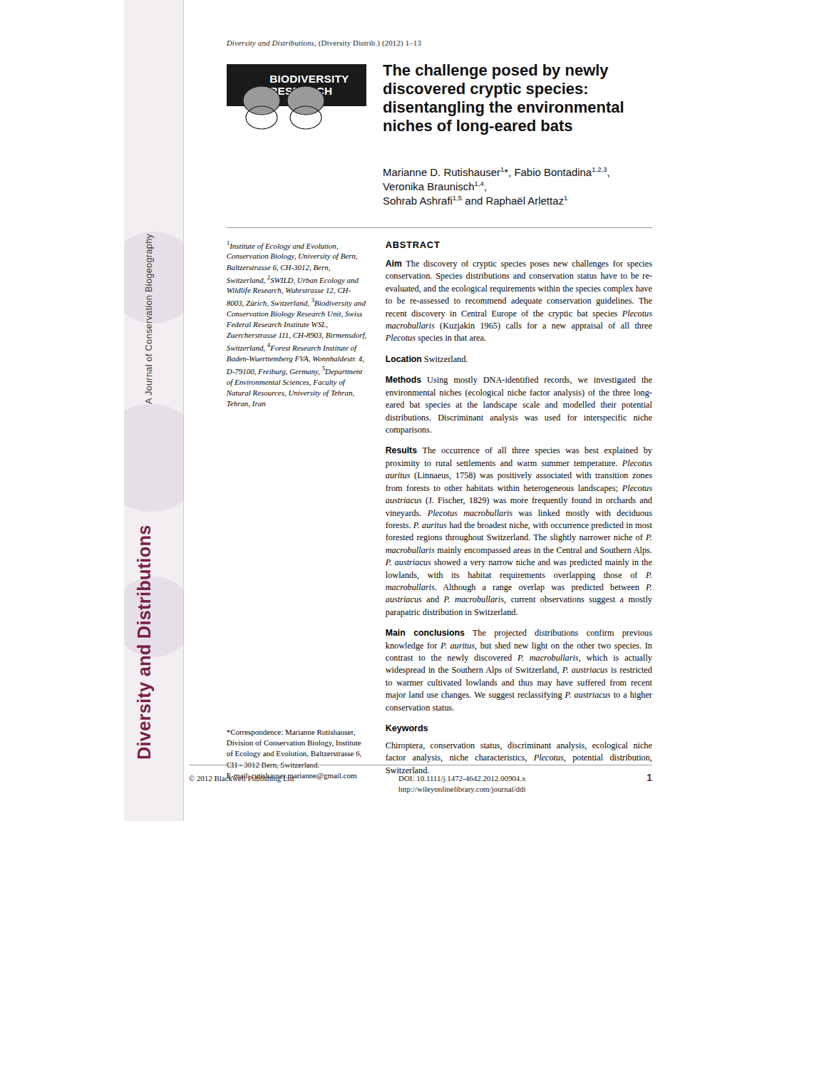A Journal of Conservation Biogeography
Diversity and Distributions
Diversity and Distributions, (Diversity Distrib.) (2012) 1–13
BIODIVERSITY RESEARCH
The challenge posed by newly discovered cryptic species: disentangling the environmental niches of long-eared bats
Marianne D. Rutishauser1*, Fabio Bontadina1,2,3, Veronika Braunisch1,4,
Sohrab Ashrafi1,5 and Raphaël Arlettaz1
1Institute of Ecology and Evolution, Conservation Biology, University of Bern, Baltzerstrasse 6, CH-3012, Bern, Switzerland, 2SWILD, Urban Ecology and Wildlife Research, Wuhrstrasse 12, CH-8003, Zürich, Switzerland, 3Biodiversity and Conservation Biology Research Unit, Swiss Federal Research Institute WSL, Zuercherstrasse 111, CH-8903, Birmensdorf, Switzerland, 4Forest Research Institute of Baden-Wuerttemberg FVA, Wonnhaldestr. 4, D-79100, Freiburg, Germany, 5Department of Environmental Sciences, Faculty of Natural Resources, University of Tehran, Tehran, Iran
*Correspondence: Marianne Rutishauser, Division of Conservation Biology, Institute of Ecology and Evolution, Baltzerstrasse 6, CH - 3012 Bern, Switzerland.
E-mail: rutishauser.marianne@gmail.com
ABSTRACT
Aim The discovery of cryptic species poses new challenges for species conservation. Species distributions and conservation status have to be re-evaluated, and the ecological requirements within the species complex have to be re-assessed to recommend adequate conservation guidelines. The recent discovery in Central Europe of the cryptic bat species Plecotus macrobullaris (Kuzjakin 1965) calls for a new appraisal of all three Plecotus species in that area.
Location Switzerland.
Methods Using mostly DNA-identified records, we investigated the environmental niches (ecological niche factor analysis) of the three long-eared bat species at the landscape scale and modelled their potential distributions. Discriminant analysis was used for interspecific niche comparisons.
Results The occurrence of all three species was best explained by proximity to rural settlements and warm summer temperature. Plecotus auritus (Linnaeus, 1758) was positively associated with transition zones from forests to other habitats within heterogeneous landscapes; Plecotus austriacus (J. Fischer, 1829) was more frequently found in orchards and vineyards. Plecotus macrobullaris was linked mostly with deciduous forests. P. auritus had the broadest niche, with occurrence predicted in most forested regions throughout Switzerland. The slightly narrower niche of P. macrobullaris mainly encompassed areas in the Central and Southern Alps. P. austriacus showed a very narrow niche and was predicted mainly in the lowlands, with its habitat requirements overlapping those of P. macrobullaris. Although a range overlap was predicted between P. austriacus and P. macrobullaris, current observations suggest a mostly parapatric distribution in Switzerland.
Main conclusions The projected distributions confirm previous knowledge for P. auritus, but shed new light on the other two species. In contrast to the newly discovered P. macrobullaris, which is actually widespread in the Southern Alps of Switzerland, P. austriacus is restricted to warmer cultivated lowlands and thus may have suffered from recent major land use changes. We suggest reclassifying P. austriacus to a higher conservation status.
Keywords
Chiroptera, conservation status, discriminant analysis, ecological niche factor analysis, niche characteristics, Plecotus, potential distribution, Switzerland.
© 2012 Blackwell Publishing Ltd
DOI: 10.1111/j.1472-4642.2012.00904.x http://wileyonlinelibrary.com/journal/ddi
1